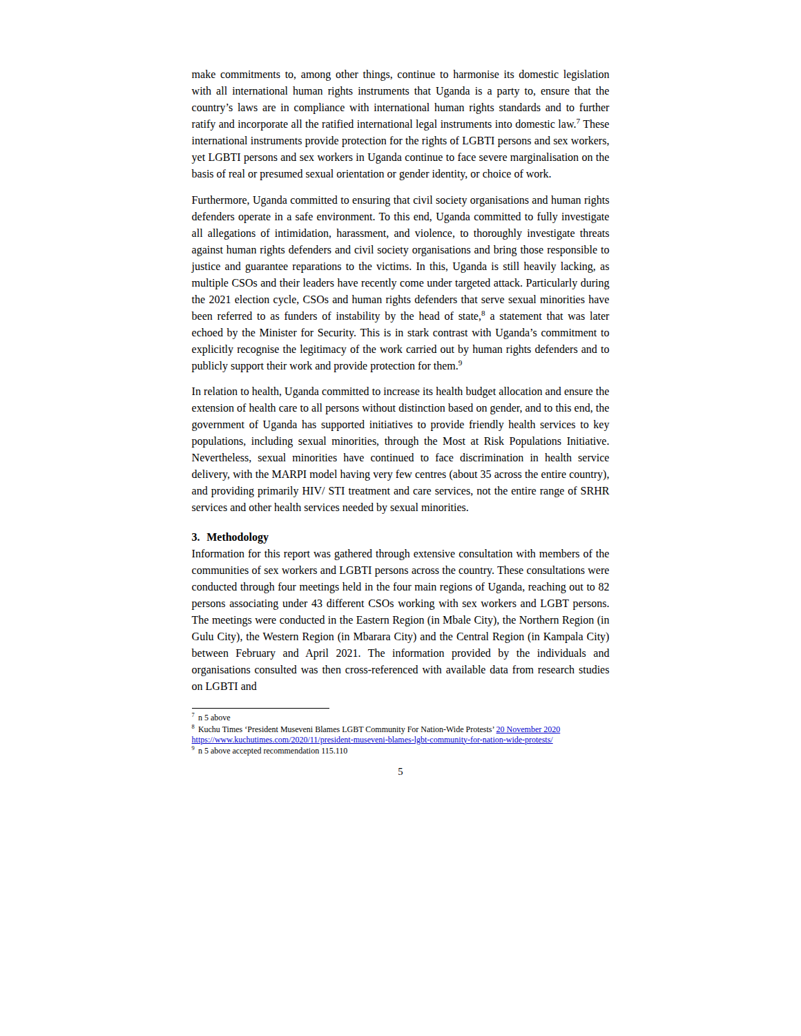make commitments to, among other things, continue to harmonise its domestic legislation with all international human rights instruments that Uganda is a party to, ensure that the country’s laws are in compliance with international human rights standards and to further ratify and incorporate all the ratified international legal instruments into domestic law.7 These international instruments provide protection for the rights of LGBTI persons and sex workers, yet LGBTI persons and sex workers in Uganda continue to face severe marginalisation on the basis of real or presumed sexual orientation or gender identity, or choice of work.
Furthermore, Uganda committed to ensuring that civil society organisations and human rights defenders operate in a safe environment. To this end, Uganda committed to fully investigate all allegations of intimidation, harassment, and violence, to thoroughly investigate threats against human rights defenders and civil society organisations and bring those responsible to justice and guarantee reparations to the victims. In this, Uganda is still heavily lacking, as multiple CSOs and their leaders have recently come under targeted attack. Particularly during the 2021 election cycle, CSOs and human rights defenders that serve sexual minorities have been referred to as funders of instability by the head of state,8 a statement that was later echoed by the Minister for Security. This is in stark contrast with Uganda’s commitment to explicitly recognise the legitimacy of the work carried out by human rights defenders and to publicly support their work and provide protection for them.9
In relation to health, Uganda committed to increase its health budget allocation and ensure the extension of health care to all persons without distinction based on gender, and to this end, the government of Uganda has supported initiatives to provide friendly health services to key populations, including sexual minorities, through the Most at Risk Populations Initiative. Nevertheless, sexual minorities have continued to face discrimination in health service delivery, with the MARPI model having very few centres (about 35 across the entire country), and providing primarily HIV/ STI treatment and care services, not the entire range of SRHR services and other health services needed by sexual minorities.
3. Methodology
Information for this report was gathered through extensive consultation with members of the communities of sex workers and LGBTI persons across the country. These consultations were conducted through four meetings held in the four main regions of Uganda, reaching out to 82 persons associating under 43 different CSOs working with sex workers and LGBT persons. The meetings were conducted in the Eastern Region (in Mbale City), the Northern Region (in Gulu City), the Western Region (in Mbarara City) and the Central Region (in Kampala City) between February and April 2021. The information provided by the individuals and organisations consulted was then cross-referenced with available data from research studies on LGBTI and
7 n 5 above
8 Kuchu Times ‘President Museveni Blames LGBT Community For Nation-Wide Protests’ 20 November 2020
https://www.kuchutimes.com/2020/11/president-museveni-blames-lgbt-community-for-nation-wide-protests/
9 n 5 above accepted recommendation 115.110
5